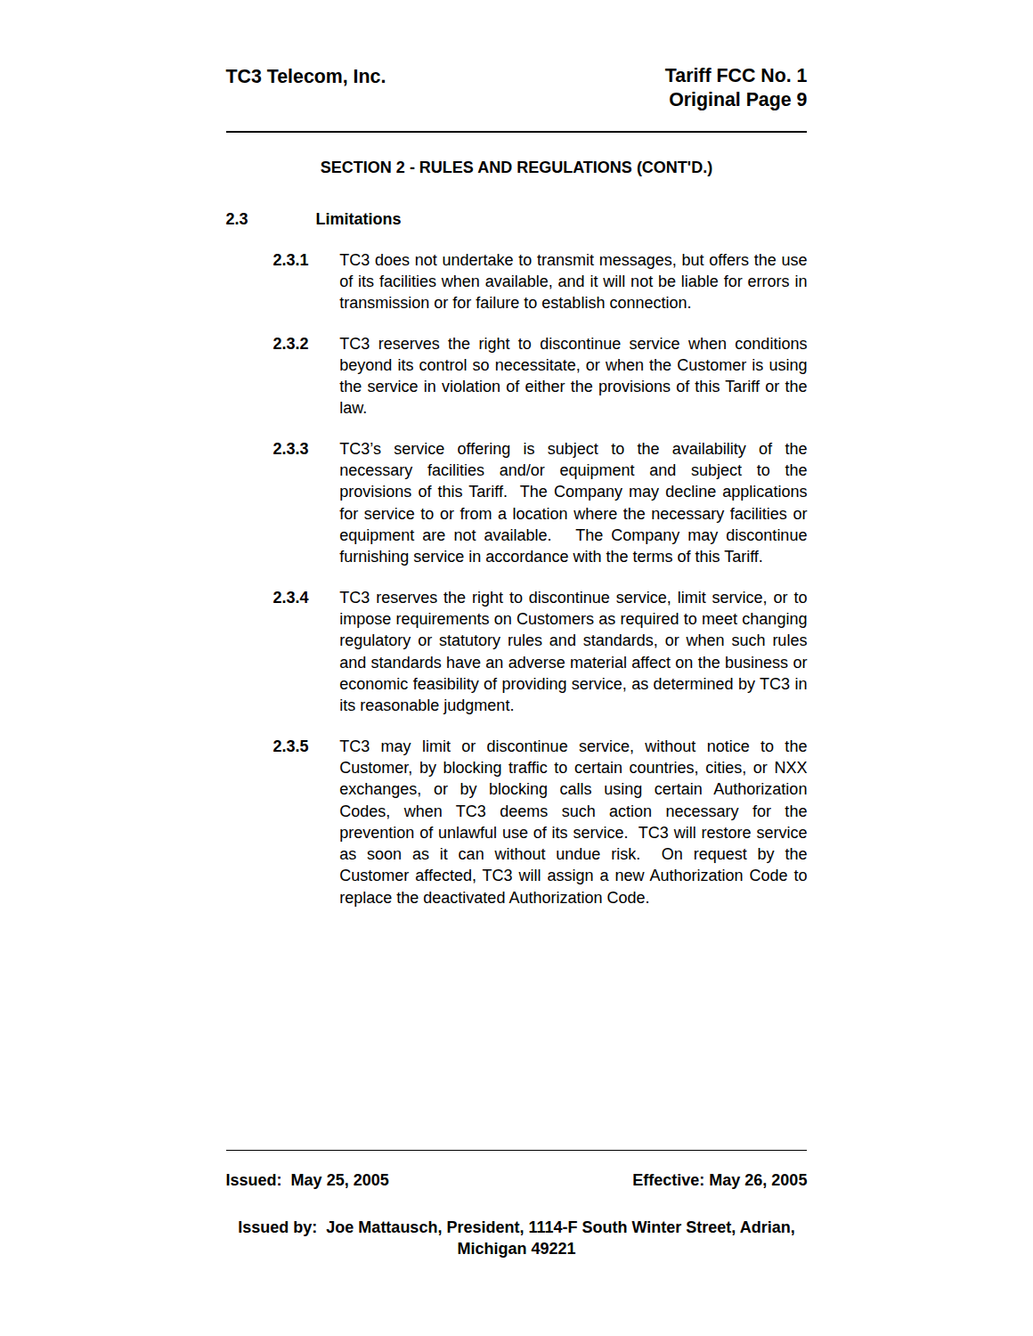TC3 Telecom, Inc.
Tariff FCC No. 1
Original Page 9
SECTION 2 - RULES AND REGULATIONS (CONT'D.)
2.3
Limitations
2.3.1
TC3 does not undertake to transmit messages, but offers the use of its facilities when available, and it will not be liable for errors in transmission or for failure to establish connection.
2.3.2
TC3 reserves the right to discontinue service when conditions beyond its control so necessitate, or when the Customer is using the service in violation of either the provisions of this Tariff or the law.
2.3.3
TC3’s service offering is subject to the availability of the necessary facilities and/or equipment and subject to the provisions of this Tariff. The Company may decline applications for service to or from a location where the necessary facilities or equipment are not available. The Company may discontinue furnishing service in accordance with the terms of this Tariff.
2.3.4
TC3 reserves the right to discontinue service, limit service, or to impose requirements on Customers as required to meet changing regulatory or statutory rules and standards, or when such rules and standards have an adverse material affect on the business or economic feasibility of providing service, as determined by TC3 in its reasonable judgment.
2.3.5
TC3 may limit or discontinue service, without notice to the Customer, by blocking traffic to certain countries, cities, or NXX exchanges, or by blocking calls using certain Authorization Codes, when TC3 deems such action necessary for the prevention of unlawful use of its service. TC3 will restore service as soon as it can without undue risk. On request by the Customer affected, TC3 will assign a new Authorization Code to replace the deactivated Authorization Code.
Issued: May 25, 2005
Effective: May 26, 2005
Issued by: Joe Mattausch, President, 1114-F South Winter Street, Adrian, Michigan 49221